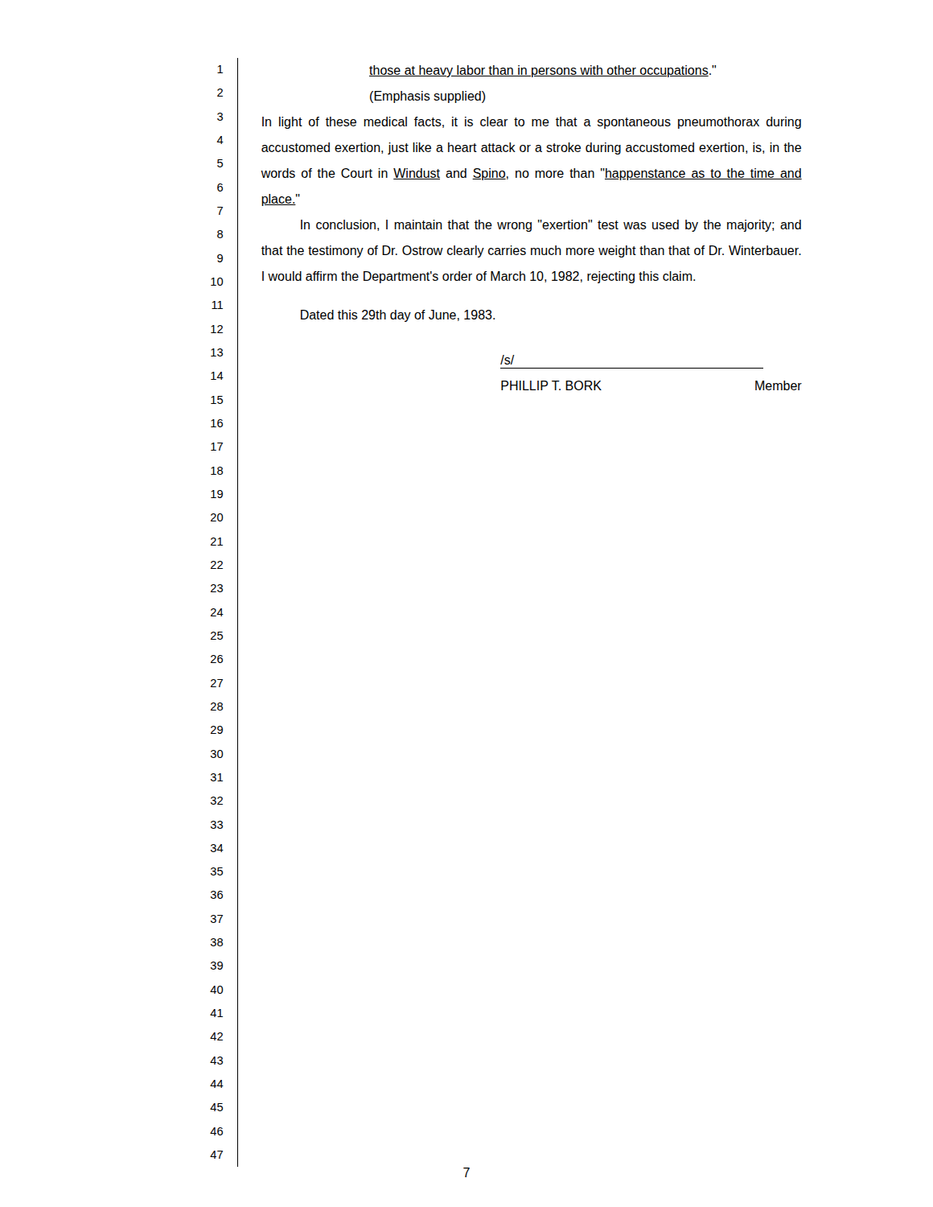1
2
3
4
5
6
7
8
9
10
11
12
13
14
15
16
17
18
19
20
21
22
23
24
25
26
27
28
29
30
31
32
33
34
35
36
37
38
39
40
41
42
43
44
45
46
47
those at heavy labor than in persons with other occupations."
(Emphasis supplied)
In light of these medical facts, it is clear to me that a spontaneous pneumothorax during accustomed exertion, just like a heart attack or a stroke during accustomed exertion, is, in the words of the Court in Windust and Spino, no more than "happenstance as to the time and place."
In conclusion, I maintain that the wrong "exertion" test was used by the majority; and that the testimony of Dr. Ostrow clearly carries much more weight than that of Dr. Winterbauer. I would affirm the Department's order of March 10, 1982, rejecting this claim.
Dated this 29th day of June, 1983.
/s/
PHILLIP T. BORK Member
7